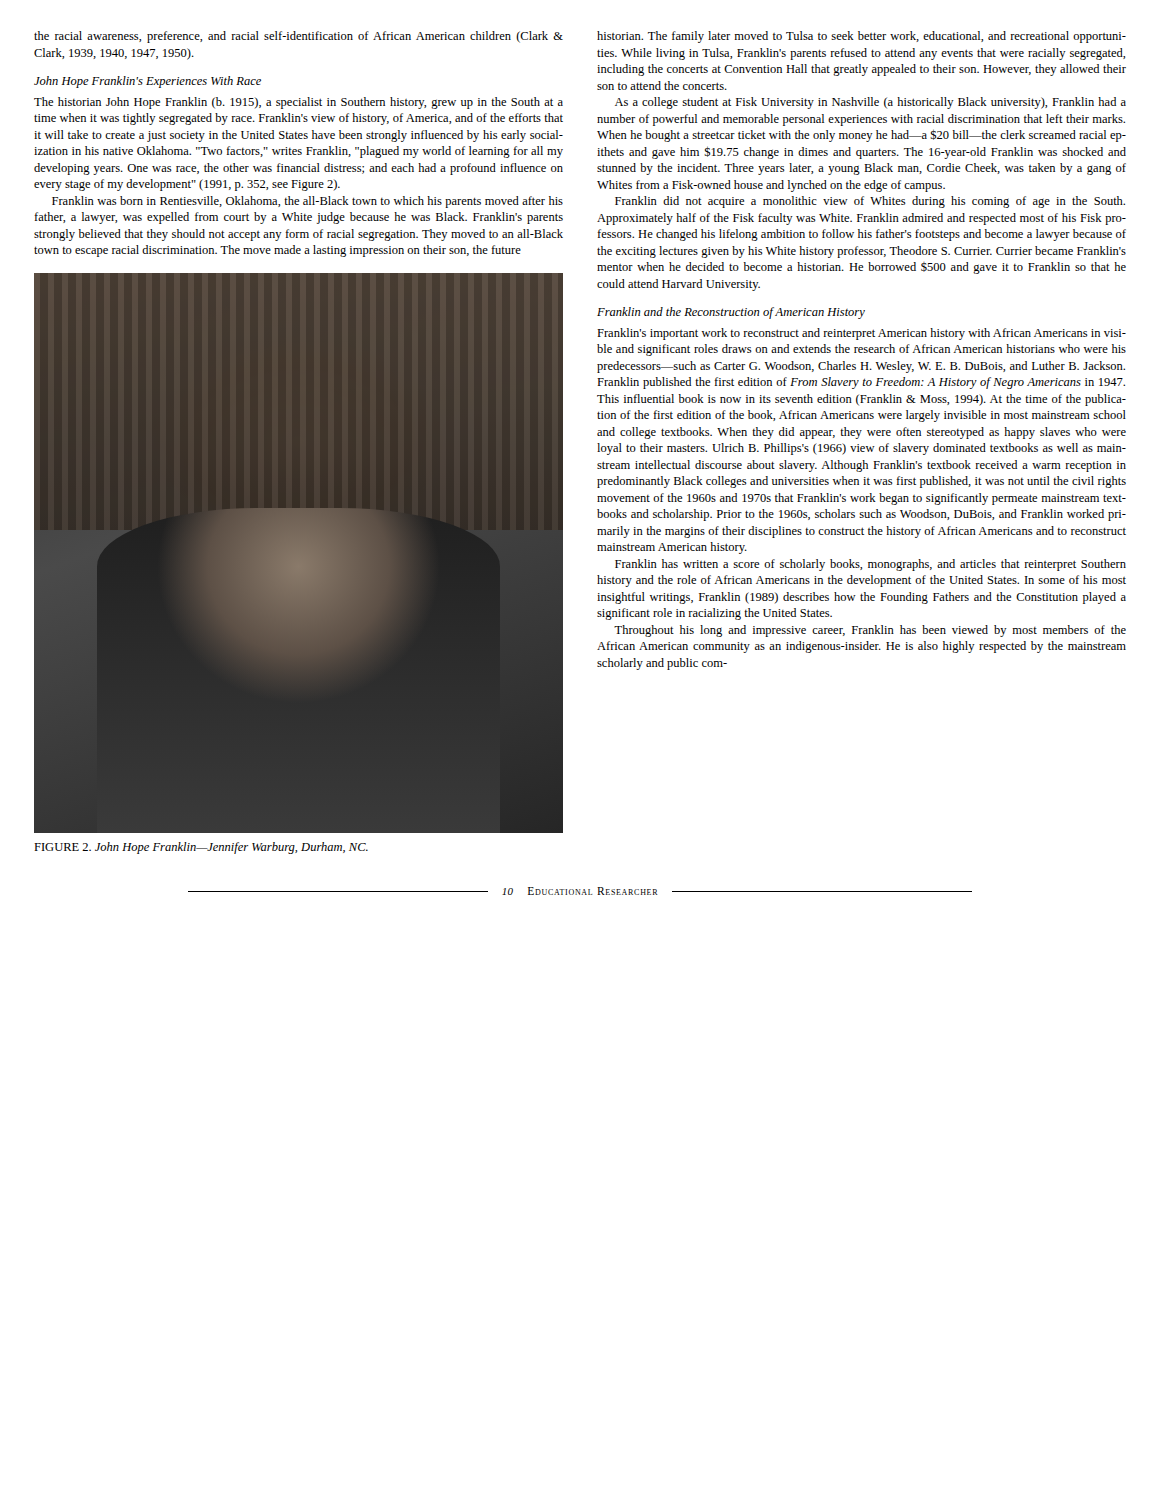the racial awareness, preference, and racial self-identification of African American children (Clark & Clark, 1939, 1940, 1947, 1950).
John Hope Franklin's Experiences With Race
The historian John Hope Franklin (b. 1915), a specialist in Southern history, grew up in the South at a time when it was tightly segregated by race. Franklin's view of history, of America, and of the efforts that it will take to create a just society in the United States have been strongly influenced by his early socialization in his native Oklahoma. "Two factors," writes Franklin, "plagued my world of learning for all my developing years. One was race, the other was financial distress; and each had a profound influence on every stage of my development" (1991, p. 352, see Figure 2).
Franklin was born in Rentiesville, Oklahoma, the all-Black town to which his parents moved after his father, a lawyer, was expelled from court by a White judge because he was Black. Franklin's parents strongly believed that they should not accept any form of racial segregation. They moved to an all-Black town to escape racial discrimination. The move made a lasting impression on their son, the future
FIGURE 2. John Hope Franklin—Jennifer Warburg, Durham, NC.
historian. The family later moved to Tulsa to seek better work, educational, and recreational opportunities. While living in Tulsa, Franklin's parents refused to attend any events that were racially segregated, including the concerts at Convention Hall that greatly appealed to their son. However, they allowed their son to attend the concerts.
As a college student at Fisk University in Nashville (a historically Black university), Franklin had a number of powerful and memorable personal experiences with racial discrimination that left their marks. When he bought a streetcar ticket with the only money he had—a $20 bill—the clerk screamed racial epithets and gave him $19.75 change in dimes and quarters. The 16-year-old Franklin was shocked and stunned by the incident. Three years later, a young Black man, Cordie Cheek, was taken by a gang of Whites from a Fisk-owned house and lynched on the edge of campus.
Franklin did not acquire a monolithic view of Whites during his coming of age in the South. Approximately half of the Fisk faculty was White. Franklin admired and respected most of his Fisk professors. He changed his lifelong ambition to follow his father's footsteps and become a lawyer because of the exciting lectures given by his White history professor, Theodore S. Currier. Currier became Franklin's mentor when he decided to become a historian. He borrowed $500 and gave it to Franklin so that he could attend Harvard University.
Franklin and the Reconstruction of American History
Franklin's important work to reconstruct and reinterpret American history with African Americans in visible and significant roles draws on and extends the research of African American historians who were his predecessors—such as Carter G. Woodson, Charles H. Wesley, W. E. B. DuBois, and Luther B. Jackson. Franklin published the first edition of From Slavery to Freedom: A History of Negro Americans in 1947. This influential book is now in its seventh edition (Franklin & Moss, 1994). At the time of the publication of the first edition of the book, African Americans were largely invisible in most mainstream school and college textbooks. When they did appear, they were often stereotyped as happy slaves who were loyal to their masters. Ulrich B. Phillips's (1966) view of slavery dominated textbooks as well as mainstream intellectual discourse about slavery. Although Franklin's textbook received a warm reception in predominantly Black colleges and universities when it was first published, it was not until the civil rights movement of the 1960s and 1970s that Franklin's work began to significantly permeate mainstream textbooks and scholarship. Prior to the 1960s, scholars such as Woodson, DuBois, and Franklin worked primarily in the margins of their disciplines to construct the history of African Americans and to reconstruct mainstream American history.
Franklin has written a score of scholarly books, monographs, and articles that reinterpret Southern history and the role of African Americans in the development of the United States. In some of his most insightful writings, Franklin (1989) describes how the Founding Fathers and the Constitution played a significant role in racializing the United States.
Throughout his long and impressive career, Franklin has been viewed by most members of the African American community as an indigenous-insider. He is also highly respected by the mainstream scholarly and public com-
10 Educational Researcher